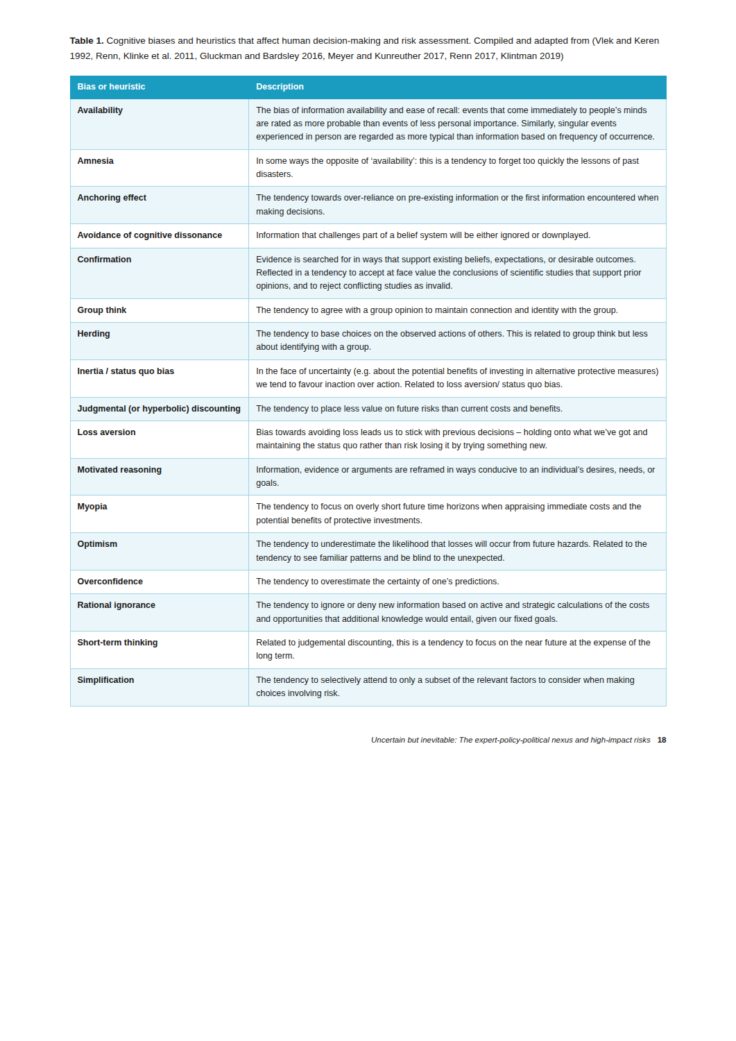Table 1. Cognitive biases and heuristics that affect human decision-making and risk assessment. Compiled and adapted from (Vlek and Keren 1992, Renn, Klinke et al. 2011, Gluckman and Bardsley 2016, Meyer and Kunreuther 2017, Renn 2017, Klintman 2019)
| Bias or heuristic | Description |
| --- | --- |
| Availability | The bias of information availability and ease of recall: events that come immediately to people’s minds are rated as more probable than events of less personal importance. Similarly, singular events experienced in person are regarded as more typical than information based on frequency of occurrence. |
| Amnesia | In some ways the opposite of ‘availability’: this is a tendency to forget too quickly the lessons of past disasters. |
| Anchoring effect | The tendency towards over-reliance on pre-existing information or the first information encountered when making decisions. |
| Avoidance of cognitive dissonance | Information that challenges part of a belief system will be either ignored or downplayed. |
| Confirmation | Evidence is searched for in ways that support existing beliefs, expectations, or desirable outcomes. Reflected in a tendency to accept at face value the conclusions of scientific studies that support prior opinions, and to reject conflicting studies as invalid. |
| Group think | The tendency to agree with a group opinion to maintain connection and identity with the group. |
| Herding | The tendency to base choices on the observed actions of others. This is related to group think but less about identifying with a group. |
| Inertia / status quo bias | In the face of uncertainty (e.g. about the potential benefits of investing in alternative protective measures) we tend to favour inaction over action. Related to loss aversion/ status quo bias. |
| Judgmental (or hyperbolic) discounting | The tendency to place less value on future risks than current costs and benefits. |
| Loss aversion | Bias towards avoiding loss leads us to stick with previous decisions – holding onto what we’ve got and maintaining the status quo rather than risk losing it by trying something new. |
| Motivated reasoning | Information, evidence or arguments are reframed in ways conducive to an individual’s desires, needs, or goals. |
| Myopia | The tendency to focus on overly short future time horizons when appraising immediate costs and the potential benefits of protective investments. |
| Optimism | The tendency to underestimate the likelihood that losses will occur from future hazards. Related to the tendency to see familiar patterns and be blind to the unexpected. |
| Overconfidence | The tendency to overestimate the certainty of one’s predictions. |
| Rational ignorance | The tendency to ignore or deny new information based on active and strategic calculations of the costs and opportunities that additional knowledge would entail, given our fixed goals. |
| Short-term thinking | Related to judgemental discounting, this is a tendency to focus on the near future at the expense of the long term. |
| Simplification | The tendency to selectively attend to only a subset of the relevant factors to consider when making choices involving risk. |
Uncertain but inevitable: The expert-policy-political nexus and high-impact risks18